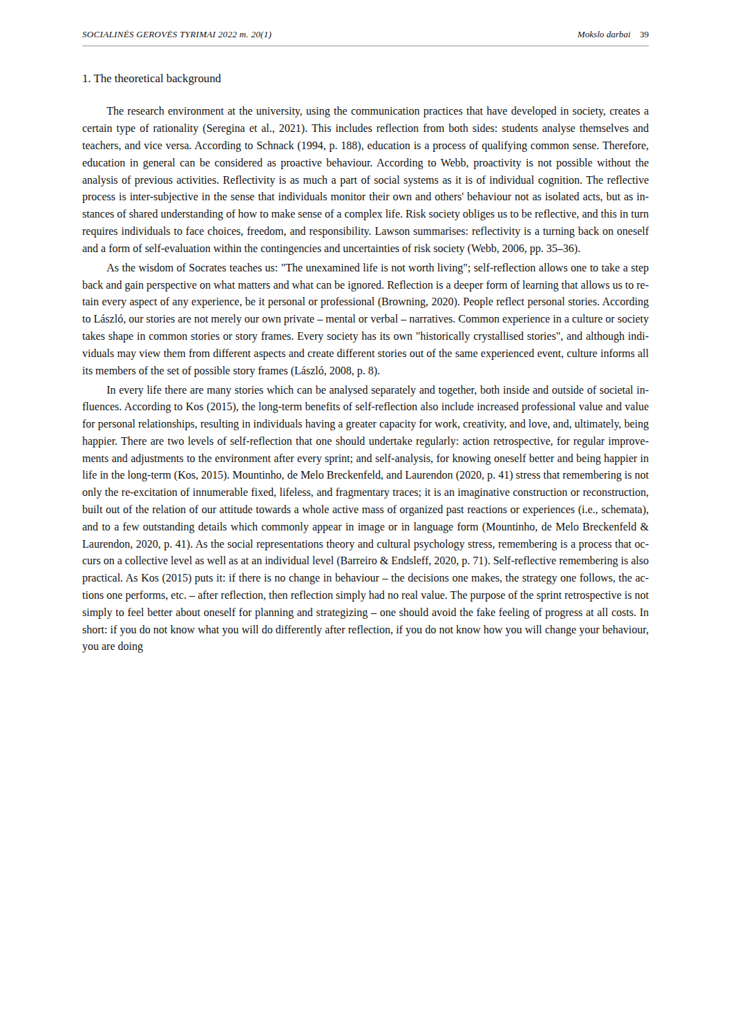SOCIALINĖS GEROVĖS TYRIMAI 2022 m. 20(1) Mokslo darbai 39
1. The theoretical background
The research environment at the university, using the communication practices that have developed in society, creates a certain type of rationality (Seregina et al., 2021). This includes reflection from both sides: students analyse themselves and teachers, and vice versa. According to Schnack (1994, p. 188), education is a process of qualifying common sense. Therefore, education in general can be considered as proactive behaviour. According to Webb, proactivity is not possible without the analysis of previous activities. Reflectivity is as much a part of social systems as it is of individual cognition. The reflective process is inter-subjective in the sense that individuals monitor their own and others' behaviour not as isolated acts, but as instances of shared understanding of how to make sense of a complex life. Risk society obliges us to be reflective, and this in turn requires individuals to face choices, freedom, and responsibility. Lawson summarises: reflectivity is a turning back on oneself and a form of self-evaluation within the contingencies and uncertainties of risk society (Webb, 2006, pp. 35–36).
As the wisdom of Socrates teaches us: "The unexamined life is not worth living"; self-reflection allows one to take a step back and gain perspective on what matters and what can be ignored. Reflection is a deeper form of learning that allows us to retain every aspect of any experience, be it personal or professional (Browning, 2020). People reflect personal stories. According to László, our stories are not merely our own private – mental or verbal – narratives. Common experience in a culture or society takes shape in common stories or story frames. Every society has its own "historically crystallised stories", and although individuals may view them from different aspects and create different stories out of the same experienced event, culture informs all its members of the set of possible story frames (László, 2008, p. 8).
In every life there are many stories which can be analysed separately and together, both inside and outside of societal influences. According to Kos (2015), the long-term benefits of self-reflection also include increased professional value and value for personal relationships, resulting in individuals having a greater capacity for work, creativity, and love, and, ultimately, being happier. There are two levels of self-reflection that one should undertake regularly: action retrospective, for regular improvements and adjustments to the environment after every sprint; and self-analysis, for knowing oneself better and being happier in life in the long-term (Kos, 2015). Mountinho, de Melo Breckenfeld, and Laurendon (2020, p. 41) stress that remembering is not only the re-excitation of innumerable fixed, lifeless, and fragmentary traces; it is an imaginative construction or reconstruction, built out of the relation of our attitude towards a whole active mass of organized past reactions or experiences (i.e., schemata), and to a few outstanding details which commonly appear in image or in language form (Mountinho, de Melo Breckenfeld & Laurendon, 2020, p. 41). As the social representations theory and cultural psychology stress, remembering is a process that occurs on a collective level as well as at an individual level (Barreiro & Endsleff, 2020, p. 71). Self-reflective remembering is also practical. As Kos (2015) puts it: if there is no change in behaviour – the decisions one makes, the strategy one follows, the actions one performs, etc. – after reflection, then reflection simply had no real value. The purpose of the sprint retrospective is not simply to feel better about oneself for planning and strategizing – one should avoid the fake feeling of progress at all costs. In short: if you do not know what you will do differently after reflection, if you do not know how you will change your behaviour, you are doing